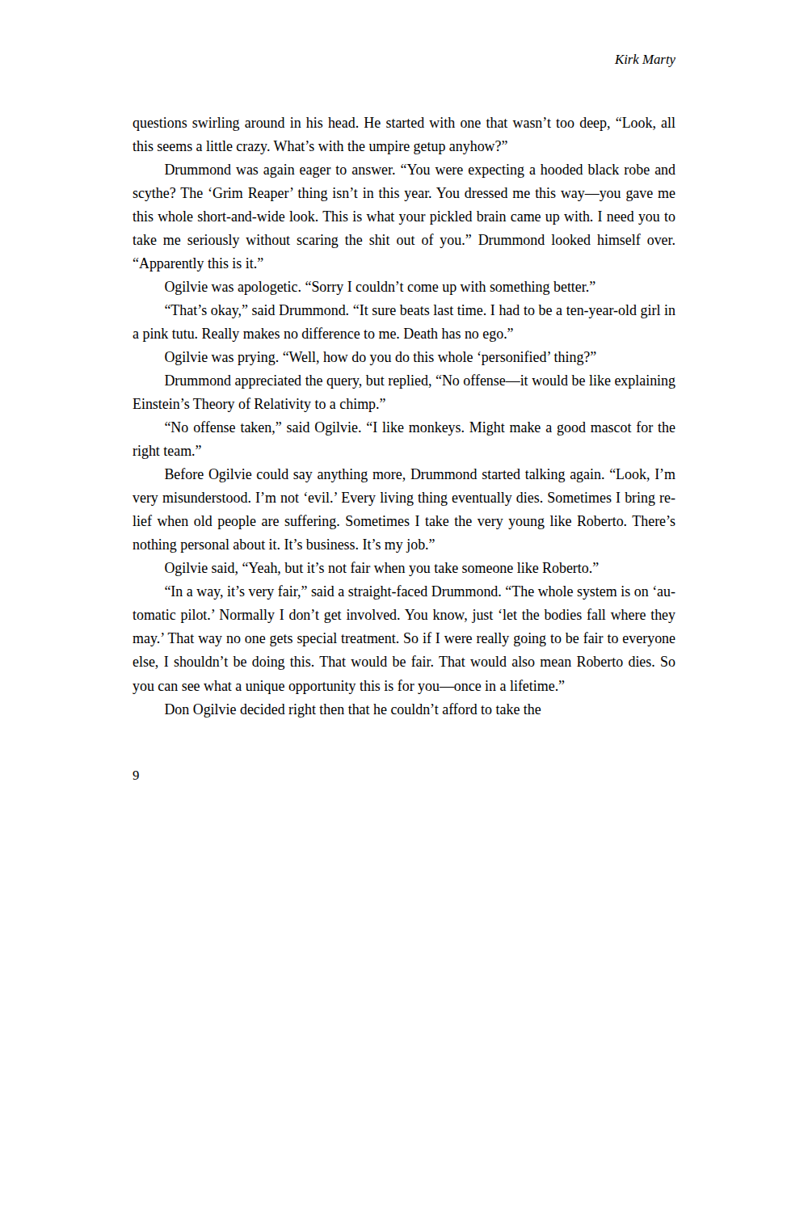Kirk Marty
questions swirling around in his head. He started with one that wasn’t too deep, “Look, all this seems a little crazy. What’s with the umpire getup anyhow?”
Drummond was again eager to answer. “You were expecting a hooded black robe and scythe? The ‘Grim Reaper’ thing isn’t in this year. You dressed me this way—you gave me this whole short-and-wide look. This is what your pickled brain came up with. I need you to take me seriously without scaring the shit out of you.” Drummond looked himself over. “Apparently this is it.”
Ogilvie was apologetic. “Sorry I couldn’t come up with something better.”
“That’s okay,” said Drummond. “It sure beats last time. I had to be a ten-year-old girl in a pink tutu. Really makes no difference to me. Death has no ego.”
Ogilvie was prying. “Well, how do you do this whole ‘personified’ thing?”
Drummond appreciated the query, but replied, “No offense—it would be like explaining Einstein’s Theory of Relativity to a chimp.”
“No offense taken,” said Ogilvie. “I like monkeys. Might make a good mascot for the right team.”
Before Ogilvie could say anything more, Drummond started talking again. “Look, I’m very misunderstood. I’m not ‘evil.’ Every living thing eventually dies. Sometimes I bring relief when old people are suffering. Sometimes I take the very young like Roberto. There’s nothing personal about it. It’s business. It’s my job.”
Ogilvie said, “Yeah, but it’s not fair when you take someone like Roberto.”
“In a way, it’s very fair,” said a straight-faced Drummond. “The whole system is on ‘automatic pilot.’ Normally I don’t get involved. You know, just ‘let the bodies fall where they may.’ That way no one gets special treatment. So if I were really going to be fair to everyone else, I shouldn’t be doing this. That would be fair. That would also mean Roberto dies. So you can see what a unique opportunity this is for you—once in a lifetime.”
Don Ogilvie decided right then that he couldn’t afford to take the
9